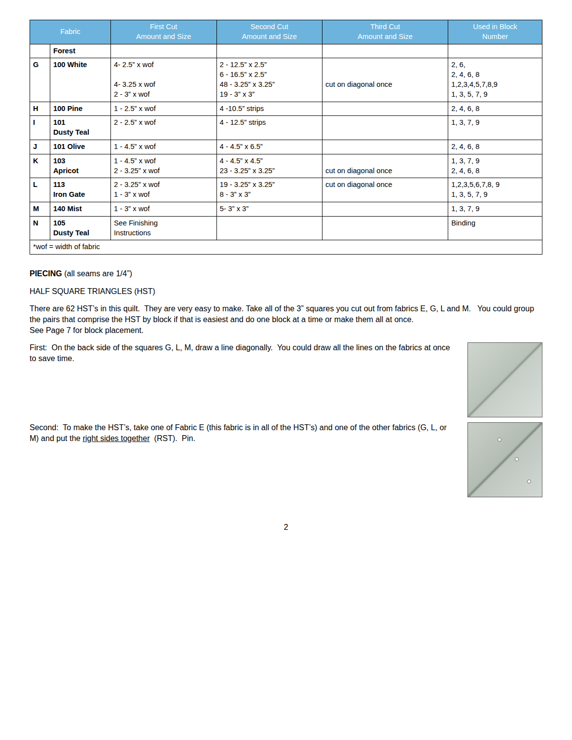| Fabric | First Cut Amount and Size | Second Cut Amount and Size | Third Cut Amount and Size | Used in Block Number |
| --- | --- | --- | --- | --- |
| | Forest | | | | |
| G | 100 White | 4- 2.5” x wof 4- 3.25 x wof 2 - 3” x wof | 2 - 12.5” x 2.5” 6 - 16.5” x 2.5” 48 - 3.25” x 3.25” 19 - 3” x 3” | cut on diagonal once | 2, 6, 2, 4, 6, 8 1,2,3,4,5,7,8,9 1, 3, 5, 7, 9 |
| H | 100 Pine | 1 - 2.5” x wof | 4 -10.5” strips | | 2, 4, 6, 8 |
| I | 101 Dusty Teal | 2 - 2.5” x wof | 4 - 12.5” strips | | 1, 3, 7, 9 |
| J | 101 Olive | 1 - 4.5” x wof | 4 - 4.5” x 6.5” | | 2, 4, 6, 8 |
| K | 103 Apricot | 1 - 4.5” x wof 2 - 3.25” x wof | 4 - 4.5” x 4.5” 23 - 3.25” x 3.25” | cut on diagonal once | 1, 3, 7, 9 2, 4, 6, 8 |
| L | 113 Iron Gate | 2 - 3.25” x wof 1 - 3” x wof | 19 - 3.25” x 3.25” 8 - 3” x 3” | cut on diagonal once | 1,2,3,5,6,7,8, 9 1, 3, 5, 7, 9 |
| M | 140 Mist | 1 - 3” x wof | 5- 3” x 3” | | 1, 3, 7, 9 |
| N | 105 Dusty Teal | See Finishing Instructions | | | Binding |
| *wof = width of fabric |
PIECING (all seams are 1/4”)
HALF SQUARE TRIANGLES (HST)
There are 62 HST’s in this quilt. They are very easy to make. Take all of the 3” squares you cut out from fabrics E, G, L and M. You could group the pairs that comprise the HST by block if that is easiest and do one block at a time or make them all at once.
See Page 7 for block placement.
First: On the back side of the squares G, L, M, draw a line diagonally. You could draw all the lines on the fabrics at once to save time.
Second: To make the HST’s, take one of Fabric E (this fabric is in all of the HST’s) and one of the other fabrics (G, L, or M) and put the right sides together (RST). Pin.
2